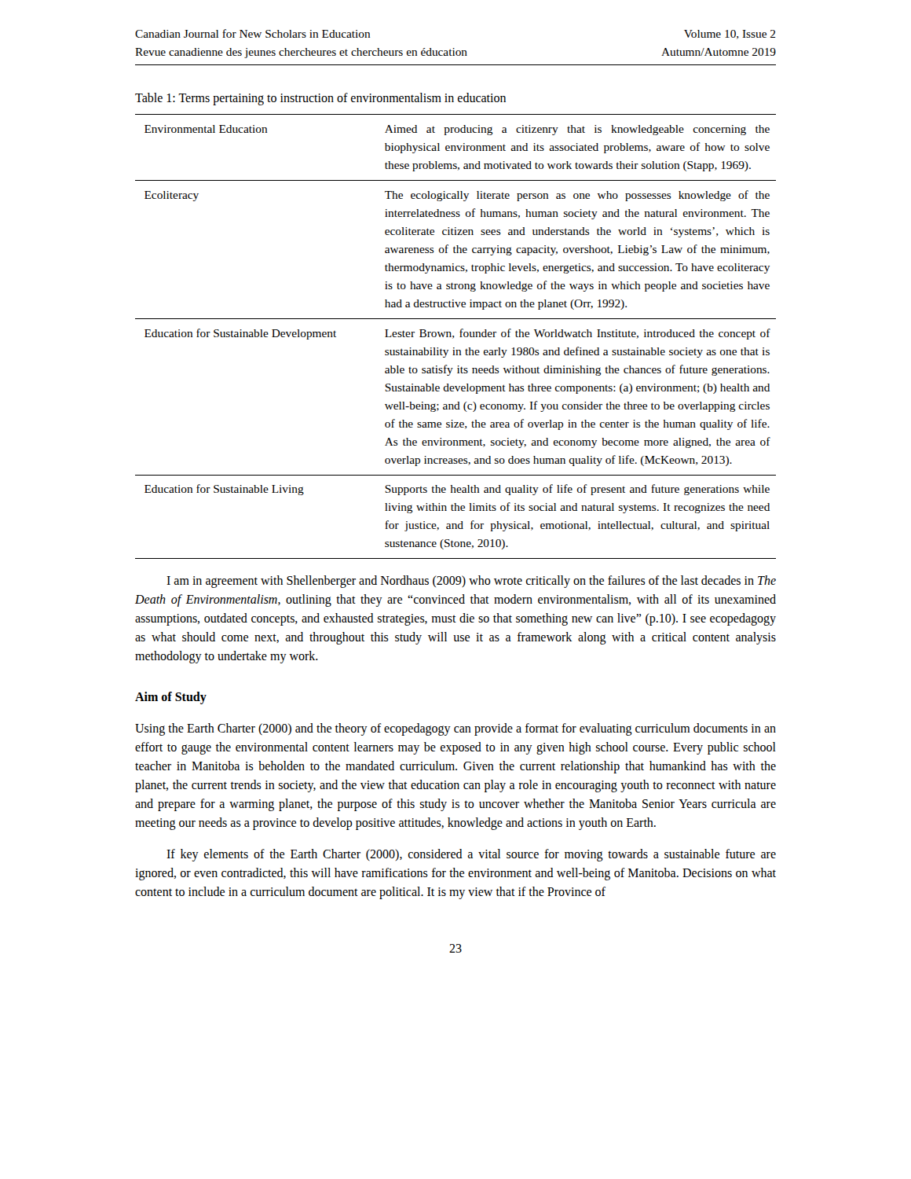Canadian Journal for New Scholars in Education
Revue canadienne des jeunes chercheures et chercheurs en éducation
Volume 10, Issue 2
Autumn/Automne 2019
Table 1: Terms pertaining to instruction of environmentalism in education
| Environmental Education | Aimed at producing a citizenry that is knowledgeable concerning the biophysical environment and its associated problems, aware of how to solve these problems, and motivated to work towards their solution (Stapp, 1969). |
| Ecoliteracy | The ecologically literate person as one who possesses knowledge of the interrelatedness of humans, human society and the natural environment. The ecoliterate citizen sees and understands the world in ‘systems’, which is awareness of the carrying capacity, overshoot, Liebig’s Law of the minimum, thermodynamics, trophic levels, energetics, and succession. To have ecoliteracy is to have a strong knowledge of the ways in which people and societies have had a destructive impact on the planet (Orr, 1992). |
| Education for Sustainable Development | Lester Brown, founder of the Worldwatch Institute, introduced the concept of sustainability in the early 1980s and defined a sustainable society as one that is able to satisfy its needs without diminishing the chances of future generations. Sustainable development has three components: (a) environment; (b) health and well-being; and (c) economy. If you consider the three to be overlapping circles of the same size, the area of overlap in the center is the human quality of life. As the environment, society, and economy become more aligned, the area of overlap increases, and so does human quality of life. (McKeown, 2013). |
| Education for Sustainable Living | Supports the health and quality of life of present and future generations while living within the limits of its social and natural systems. It recognizes the need for justice, and for physical, emotional, intellectual, cultural, and spiritual sustenance (Stone, 2010). |
I am in agreement with Shellenberger and Nordhaus (2009) who wrote critically on the failures of the last decades in The Death of Environmentalism, outlining that they are “convinced that modern environmentalism, with all of its unexamined assumptions, outdated concepts, and exhausted strategies, must die so that something new can live” (p.10). I see ecopedagogy as what should come next, and throughout this study will use it as a framework along with a critical content analysis methodology to undertake my work.
Aim of Study
Using the Earth Charter (2000) and the theory of ecopedagogy can provide a format for evaluating curriculum documents in an effort to gauge the environmental content learners may be exposed to in any given high school course. Every public school teacher in Manitoba is beholden to the mandated curriculum. Given the current relationship that humankind has with the planet, the current trends in society, and the view that education can play a role in encouraging youth to reconnect with nature and prepare for a warming planet, the purpose of this study is to uncover whether the Manitoba Senior Years curricula are meeting our needs as a province to develop positive attitudes, knowledge and actions in youth on Earth.
If key elements of the Earth Charter (2000), considered a vital source for moving towards a sustainable future are ignored, or even contradicted, this will have ramifications for the environment and well-being of Manitoba. Decisions on what content to include in a curriculum document are political. It is my view that if the Province of
23